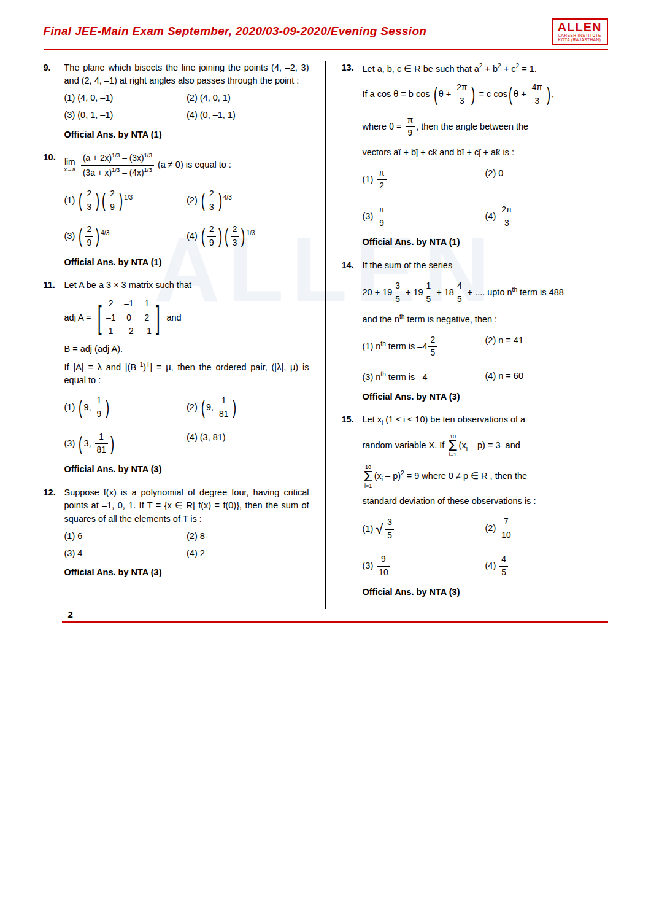ALLEN
Final JEE‑Main Exam September, 2020/03-09-2020/Evening Session
ALLEN
CAREER INSTITUTE
KOTA (RAJASTHAN)
9.
The plane which bisects the line joining the points (4, –2, 3) and (2, 4, –1) at right angles also passes through the point :
(1) (4, 0, –1)
(2) (4, 0, 1)
(3) (0, 1, –1)
(4) (0, –1, 1)
Official Ans. by NTA (1)
10.
lim x→a (a + 2x)1/3 – (3x)1/3 (3a + x)1/3 – (4x)1/3 (a ≠ 0) is equal to :
(1) (23)(29)1/3
(2) (23)4/3
(3) (29)4/3
(4) (29)(23)1/3
Official Ans. by NTA (1)
11.
Let A be a 3 × 3 matrix such that
adj A = [
| 2 | –1 | 1 |
| –1 | 0 | 2 |
| 1 | –2 | –1 |
] and
B = adj (adj A).
If |A| = λ and |(B–1)T| = μ, then the ordered pair, (|λ|, μ) is equal to :
(1) (9, 19)
(2) (9, 181)
(3) (3, 181)
(4) (3, 81)
Official Ans. by NTA (3)
12.
Suppose f(x) is a polynomial of degree four, having critical points at –1, 0, 1. If T = {x ∈ R| f(x) = f(0)}, then the sum of squares of all the elements of T is :
(1) 6
(2) 8
(3) 4
(4) 2
Official Ans. by NTA (3)
13.
Let a, b, c ∈ R be such that a2 + b2 + c2 = 1.
If a cos θ = b cos (θ + 2π 3) = c cos(θ + 4π 3),
where θ = π 9, then the angle between the
vectors aî + bĵ + ck̂ and bî + cĵ + ak̂ is :
(1) π 2
(2) 0
(3) π 9
(4) 2π 3
Official Ans. by NTA (1)
14.
If the sum of the series
20 + 1935 + 1915 + 1845 + .... upto nth term is 488
and the nth term is negative, then :
(1) nth term is –425
(2) n = 41
(3) nth term is –4
(4) n = 60
Official Ans. by NTA (3)
15.
Let xi (1 ≤ i ≤ 10) be ten observations of a
random variable X. If 10 Σi=1(xi – p) = 3 and
10 Σi=1(xi – p)2 = 9 where 0 ≠ p ∈ R , then the
standard deviation of these observations is :
(1) √35
(2) 710
(3) 910
(4) 45
Official Ans. by NTA (3)
2